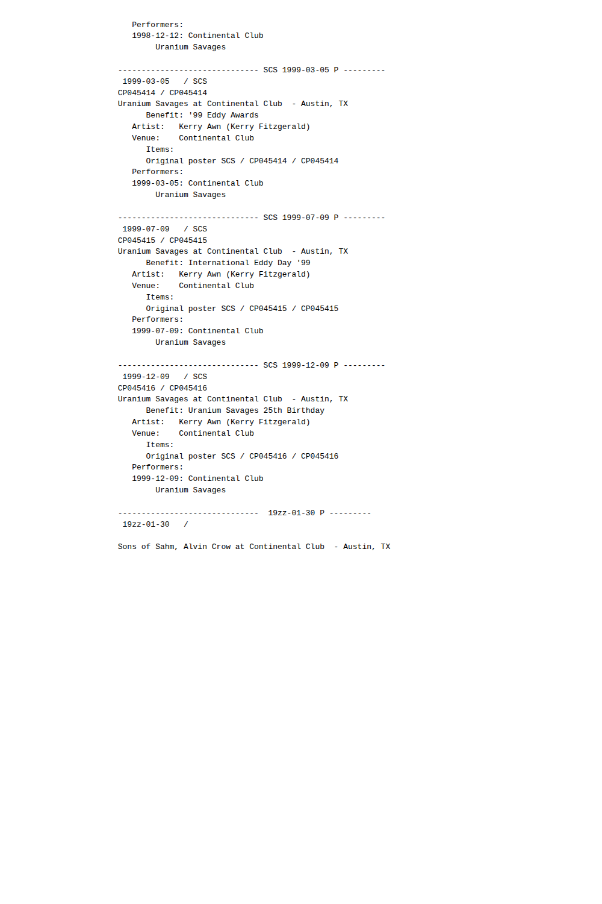Performers:
   1998-12-12: Continental Club
        Uranium Savages

------------------------------ SCS 1999-03-05 P ---------
 1999-03-05   / SCS 
CP045414 / CP045414
Uranium Savages at Continental Club  - Austin, TX
      Benefit: '99 Eddy Awards
   Artist:   Kerry Awn (Kerry Fitzgerald)
   Venue:    Continental Club
      Items:
      Original poster SCS / CP045414 / CP045414
   Performers:
   1999-03-05: Continental Club
        Uranium Savages

------------------------------ SCS 1999-07-09 P ---------
 1999-07-09   / SCS 
CP045415 / CP045415
Uranium Savages at Continental Club  - Austin, TX
      Benefit: International Eddy Day '99
   Artist:   Kerry Awn (Kerry Fitzgerald)
   Venue:    Continental Club
      Items:
      Original poster SCS / CP045415 / CP045415
   Performers:
   1999-07-09: Continental Club
        Uranium Savages

------------------------------ SCS 1999-12-09 P ---------
 1999-12-09   / SCS 
CP045416 / CP045416
Uranium Savages at Continental Club  - Austin, TX
      Benefit: Uranium Savages 25th Birthday
   Artist:   Kerry Awn (Kerry Fitzgerald)
   Venue:    Continental Club
      Items:
      Original poster SCS / CP045416 / CP045416
   Performers:
   1999-12-09: Continental Club
        Uranium Savages

------------------------------  19zz-01-30 P ---------
 19zz-01-30   / 

Sons of Sahm, Alvin Crow at Continental Club  - Austin, TX